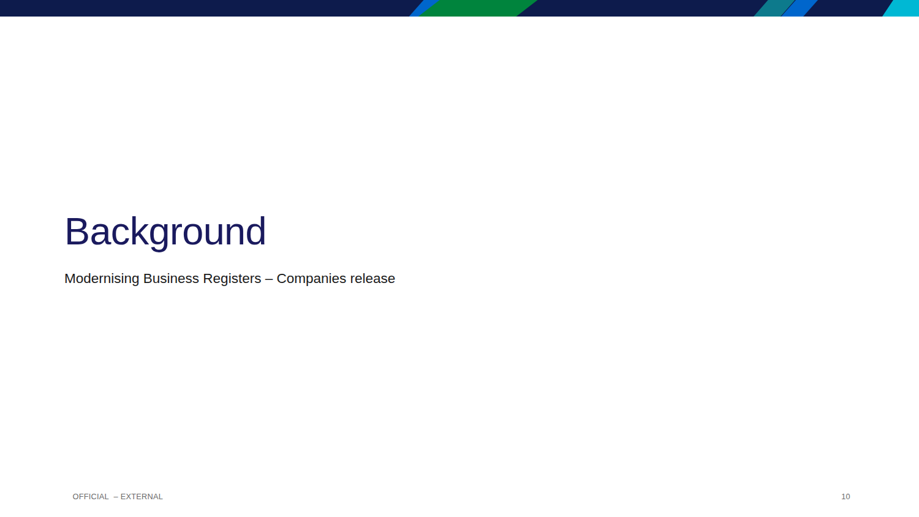Background
Modernising Business Registers – Companies release
OFFICIAL – EXTERNAL 10